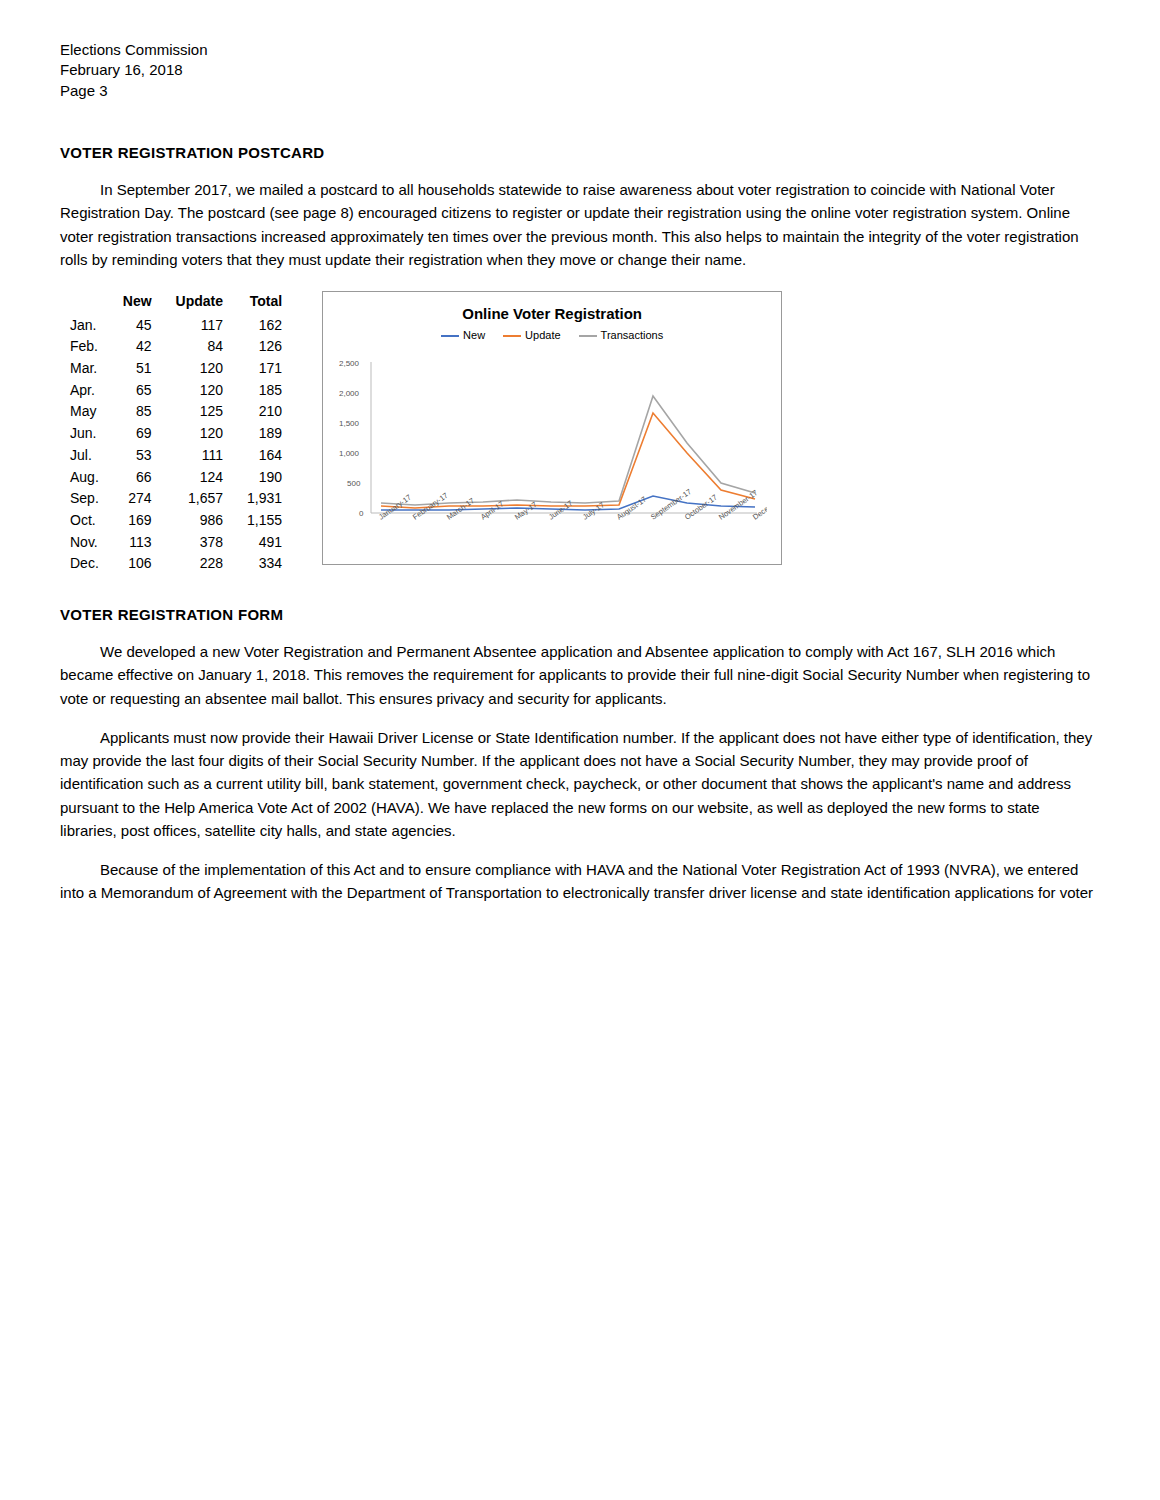Elections Commission
February 16, 2018
Page 3
VOTER REGISTRATION POSTCARD
In September 2017, we mailed a postcard to all households statewide to raise awareness about voter registration to coincide with National Voter Registration Day. The postcard (see page 8) encouraged citizens to register or update their registration using the online voter registration system. Online voter registration transactions increased approximately ten times over the previous month. This also helps to maintain the integrity of the voter registration rolls by reminding voters that they must update their registration when they move or change their name.
| | New | Update | Total |
| --- | --- | --- | --- |
| Jan. | 45 | 117 | 162 |
| Feb. | 42 | 84 | 126 |
| Mar. | 51 | 120 | 171 |
| Apr. | 65 | 120 | 185 |
| May | 85 | 125 | 210 |
| Jun. | 69 | 120 | 189 |
| Jul. | 53 | 111 | 164 |
| Aug. | 66 | 124 | 190 |
| Sep. | 274 | 1,657 | 1,931 |
| Oct. | 169 | 986 | 1,155 |
| Nov. | 113 | 378 | 491 |
| Dec. | 106 | 228 | 334 |
Online Voter Registration
New Update Transactions
2,500 2,000 1,500 1,000 500 0 January-17 February-17 March-17 April-17 May-17 June-17 July-17 August-17 September-17 October-17 November-17 December-17
VOTER REGISTRATION FORM
We developed a new Voter Registration and Permanent Absentee application and Absentee application to comply with Act 167, SLH 2016 which became effective on January 1, 2018. This removes the requirement for applicants to provide their full nine-digit Social Security Number when registering to vote or requesting an absentee mail ballot. This ensures privacy and security for applicants.
Applicants must now provide their Hawaii Driver License or State Identification number. If the applicant does not have either type of identification, they may provide the last four digits of their Social Security Number. If the applicant does not have a Social Security Number, they may provide proof of identification such as a current utility bill, bank statement, government check, paycheck, or other document that shows the applicant's name and address pursuant to the Help America Vote Act of 2002 (HAVA). We have replaced the new forms on our website, as well as deployed the new forms to state libraries, post offices, satellite city halls, and state agencies.
Because of the implementation of this Act and to ensure compliance with HAVA and the National Voter Registration Act of 1993 (NVRA), we entered into a Memorandum of Agreement with the Department of Transportation to electronically transfer driver license and state identification applications for voter